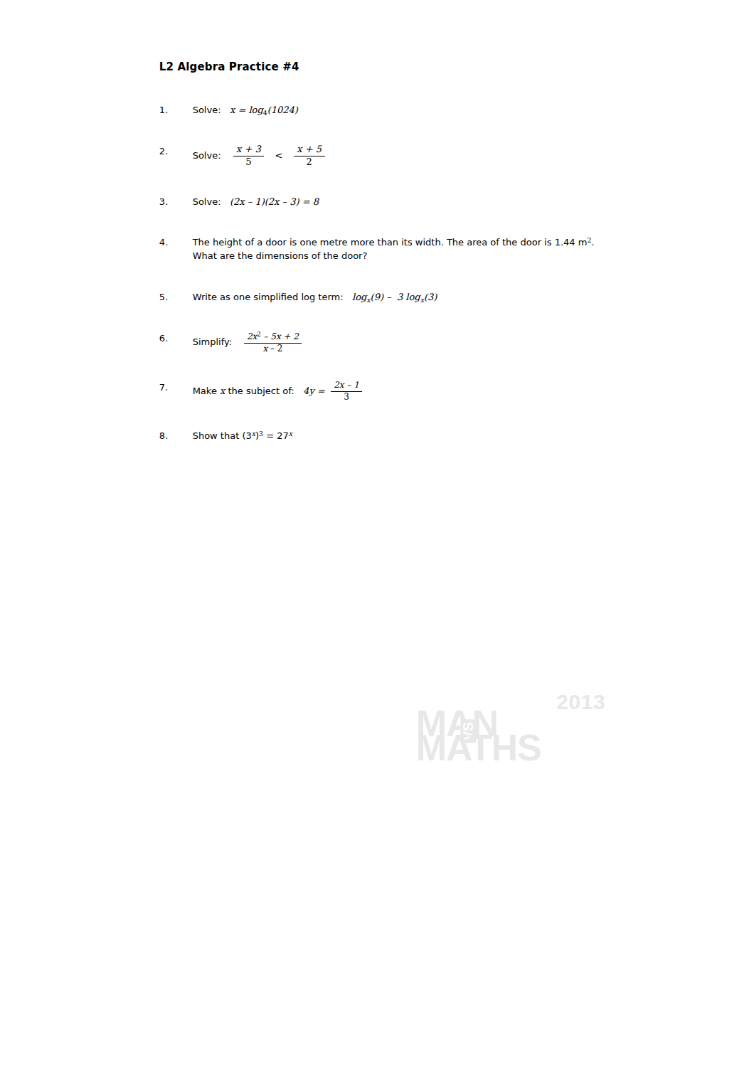L2 Algebra Practice #4
1. Solve: x = log4(1024)
2. Solve: x + 35 < x + 52
3. Solve: (2x – 1)(2x – 3) = 8
4. The height of a door is one metre more than its width. The area of the door is 1.44 m2. What are the dimensions of the door?
5. Write as one simplified log term: logx(9) – 3 logx(3)
6. Simplify: 2x2 – 5x + 2 x – 2
7. Make x the subject of: 4y = 2x – 13
8. Show that (3x)3 = 27x
2013 MAN VS MATHS